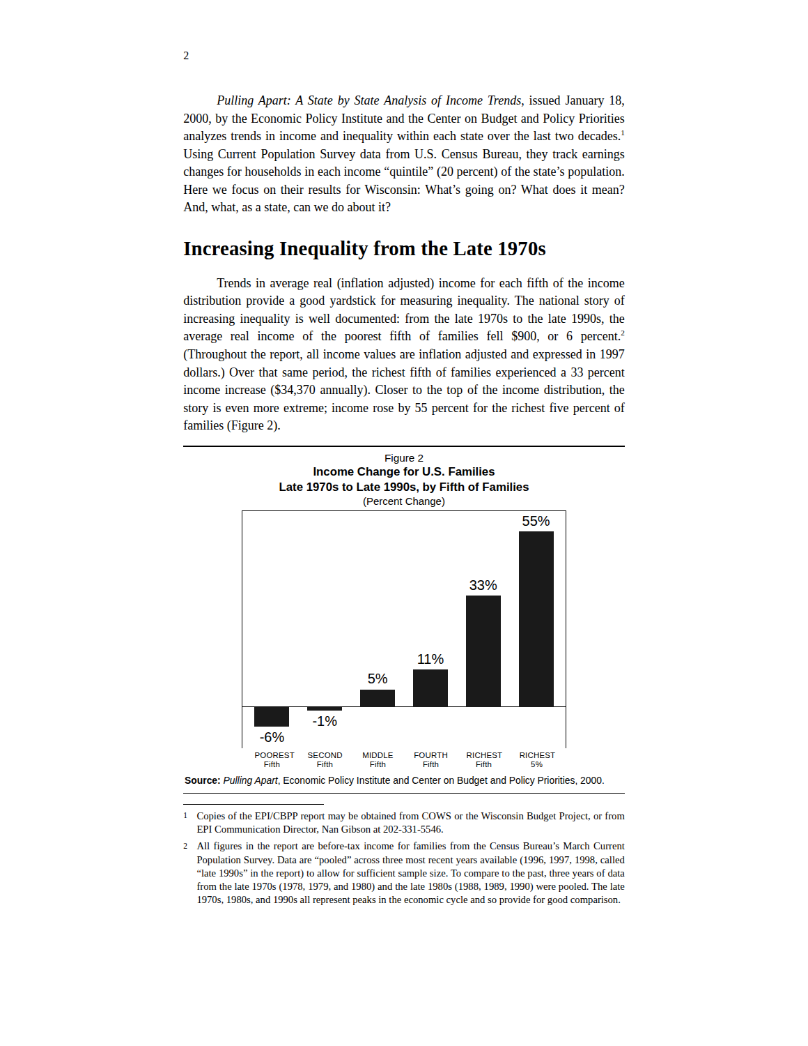2
Pulling Apart: A State by State Analysis of Income Trends, issued January 18, 2000, by the Economic Policy Institute and the Center on Budget and Policy Priorities analyzes trends in income and inequality within each state over the last two decades.1 Using Current Population Survey data from U.S. Census Bureau, they track earnings changes for households in each income “quintile” (20 percent) of the state’s population. Here we focus on their results for Wisconsin: What’s going on? What does it mean? And, what, as a state, can we do about it?
Increasing Inequality from the Late 1970s
Trends in average real (inflation adjusted) income for each fifth of the income distribution provide a good yardstick for measuring inequality. The national story of increasing inequality is well documented: from the late 1970s to the late 1990s, the average real income of the poorest fifth of families fell $900, or 6 percent.2 (Throughout the report, all income values are inflation adjusted and expressed in 1997 dollars.) Over that same period, the richest fifth of families experienced a 33 percent income increase ($34,370 annually). Closer to the top of the income distribution, the story is even more extreme; income rose by 55 percent for the richest five percent of families (Figure 2).
Figure 2
Income Change for U.S. Families
Late 1970s to Late 1990s, by Fifth of Families
(Percent Change)
-6%
-1%
5%
11%
33%
55%
POOREST
Fifth
SECOND
Fifth
MIDDLE
Fifth
FOURTH
Fifth
RICHEST
Fifth
RICHEST
5%
Source: Pulling Apart, Economic Policy Institute and Center on Budget and Policy Priorities, 2000.
1
Copies of the EPI/CBPP report may be obtained from COWS or the Wisconsin Budget Project, or from EPI Communication Director, Nan Gibson at 202-331-5546.
2
All figures in the report are before-tax income for families from the Census Bureau’s March Current Population Survey. Data are “pooled” across three most recent years available (1996, 1997, 1998, called “late 1990s” in the report) to allow for sufficient sample size. To compare to the past, three years of data from the late 1970s (1978, 1979, and 1980) and the late 1980s (1988, 1989, 1990) were pooled. The late 1970s, 1980s, and 1990s all represent peaks in the economic cycle and so provide for good comparison.